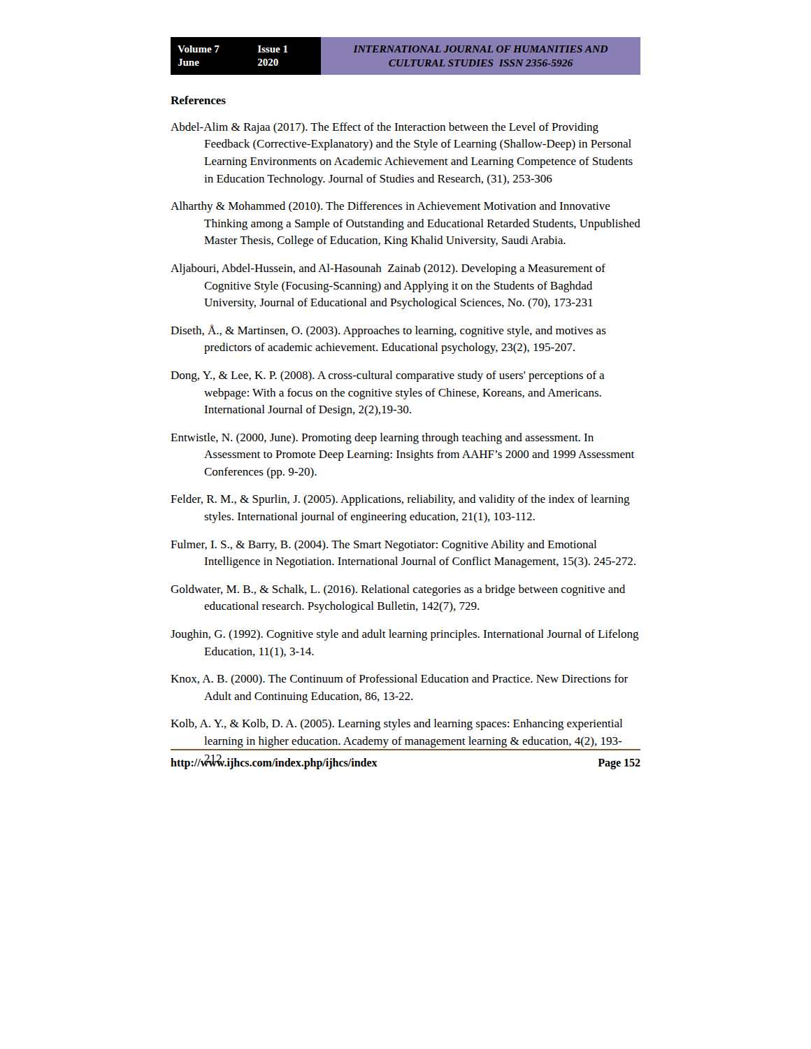| Volume 7 | Issue 1 |
| June | 2020 |
INTERNATIONAL JOURNAL OF HUMANITIES AND
CULTURAL STUDIES ISSN 2356-5926
References
Abdel-Alim & Rajaa (2017). The Effect of the Interaction between the Level of Providing Feedback (Corrective-Explanatory) and the Style of Learning (Shallow-Deep) in Personal Learning Environments on Academic Achievement and Learning Competence of Students in Education Technology. Journal of Studies and Research, (31), 253-306
Alharthy & Mohammed (2010). The Differences in Achievement Motivation and Innovative Thinking among a Sample of Outstanding and Educational Retarded Students, Unpublished Master Thesis, College of Education, King Khalid University, Saudi Arabia.
Aljabouri, Abdel-Hussein, and Al-Hasounah Zainab (2012). Developing a Measurement of Cognitive Style (Focusing-Scanning) and Applying it on the Students of Baghdad University, Journal of Educational and Psychological Sciences, No. (70), 173-231
Diseth, Å., & Martinsen, O. (2003). Approaches to learning, cognitive style, and motives as predictors of academic achievement. Educational psychology, 23(2), 195-207.
Dong, Y., & Lee, K. P. (2008). A cross-cultural comparative study of users' perceptions of a webpage: With a focus on the cognitive styles of Chinese, Koreans, and Americans. International Journal of Design, 2(2),19-30.
Entwistle, N. (2000, June). Promoting deep learning through teaching and assessment. In Assessment to Promote Deep Learning: Insights from AAHF’s 2000 and 1999 Assessment Conferences (pp. 9-20).
Felder, R. M., & Spurlin, J. (2005). Applications, reliability, and validity of the index of learning styles. International journal of engineering education, 21(1), 103-112.
Fulmer, I. S., & Barry, B. (2004). The Smart Negotiator: Cognitive Ability and Emotional Intelligence in Negotiation. International Journal of Conflict Management, 15(3). 245-272.
Goldwater, M. B., & Schalk, L. (2016). Relational categories as a bridge between cognitive and educational research. Psychological Bulletin, 142(7), 729.
Joughin, G. (1992). Cognitive style and adult learning principles. International Journal of Lifelong Education, 11(1), 3-14.
Knox, A. B. (2000). The Continuum of Professional Education and Practice. New Directions for Adult and Continuing Education, 86, 13-22.
Kolb, A. Y., & Kolb, D. A. (2005). Learning styles and learning spaces: Enhancing experiential learning in higher education. Academy of management learning & education, 4(2), 193-212.
http://www.ijhcs.com/index.php/ijhcs/index
Page 152